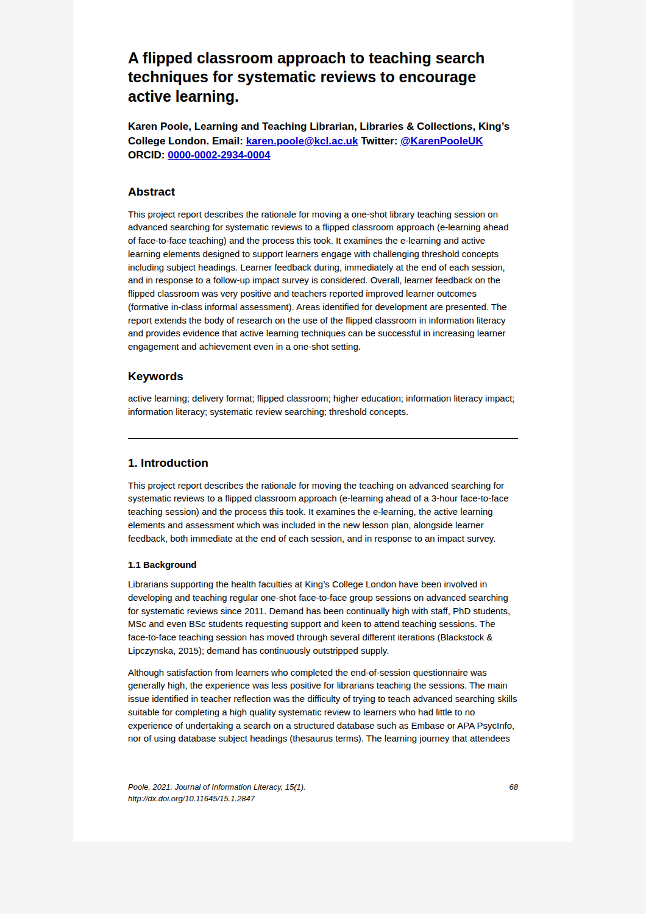A flipped classroom approach to teaching search techniques for systematic reviews to encourage active learning.
Karen Poole, Learning and Teaching Librarian, Libraries & Collections, King’s College London. Email: karen.poole@kcl.ac.uk Twitter: @KarenPooleUK ORCID: 0000-0002-2934-0004
Abstract
This project report describes the rationale for moving a one-shot library teaching session on advanced searching for systematic reviews to a flipped classroom approach (e-learning ahead of face-to-face teaching) and the process this took. It examines the e-learning and active learning elements designed to support learners engage with challenging threshold concepts including subject headings. Learner feedback during, immediately at the end of each session, and in response to a follow-up impact survey is considered. Overall, learner feedback on the flipped classroom was very positive and teachers reported improved learner outcomes (formative in-class informal assessment). Areas identified for development are presented. The report extends the body of research on the use of the flipped classroom in information literacy and provides evidence that active learning techniques can be successful in increasing learner engagement and achievement even in a one-shot setting.
Keywords
active learning; delivery format; flipped classroom; higher education; information literacy impact; information literacy; systematic review searching; threshold concepts.
1. Introduction
This project report describes the rationale for moving the teaching on advanced searching for systematic reviews to a flipped classroom approach (e-learning ahead of a 3-hour face-to-face teaching session) and the process this took. It examines the e-learning, the active learning elements and assessment which was included in the new lesson plan, alongside learner feedback, both immediate at the end of each session, and in response to an impact survey.
1.1 Background
Librarians supporting the health faculties at King’s College London have been involved in developing and teaching regular one-shot face-to-face group sessions on advanced searching for systematic reviews since 2011. Demand has been continually high with staff, PhD students, MSc and even BSc students requesting support and keen to attend teaching sessions. The face-to-face teaching session has moved through several different iterations (Blackstock & Lipczynska, 2015); demand has continuously outstripped supply.
Although satisfaction from learners who completed the end-of-session questionnaire was generally high, the experience was less positive for librarians teaching the sessions. The main issue identified in teacher reflection was the difficulty of trying to teach advanced searching skills suitable for completing a high quality systematic review to learners who had little to no experience of undertaking a search on a structured database such as Embase or APA PsycInfo, nor of using database subject headings (thesaurus terms). The learning journey that attendees
Poole. 2021. Journal of Information Literacy, 15(1).
http://dx.doi.org/10.11645/15.1.2847
68